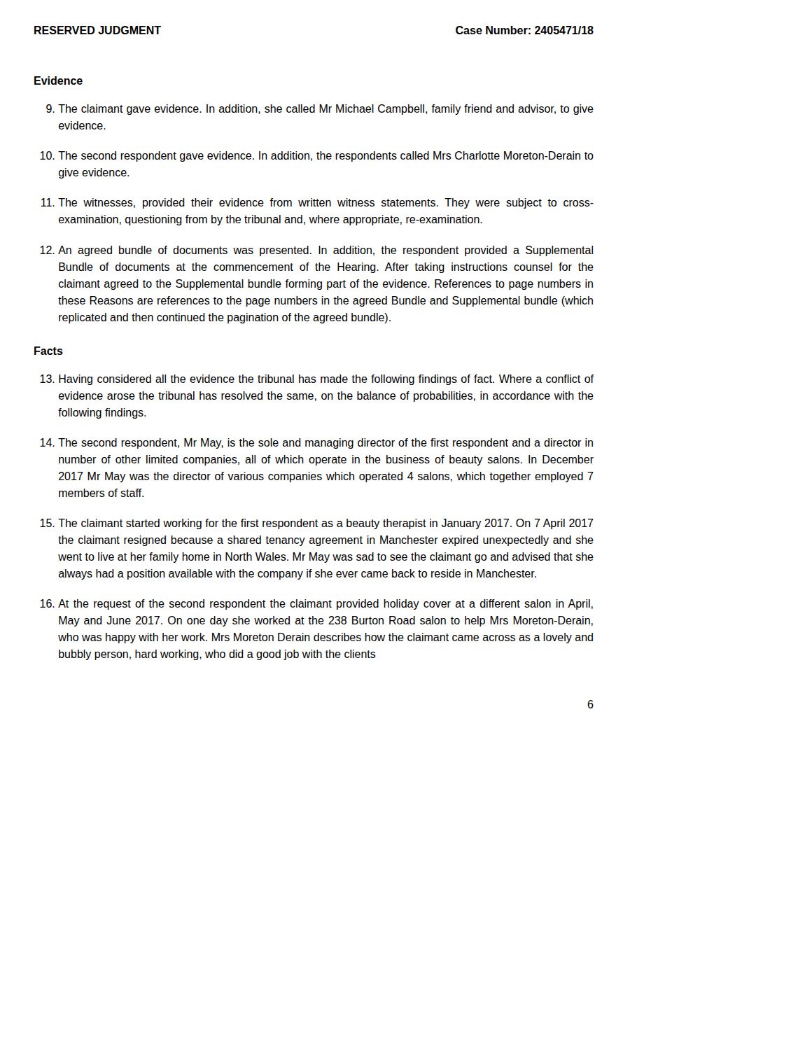RESERVED JUDGMENT Case Number: 2405471/18
Evidence
The claimant gave evidence. In addition, she called Mr Michael Campbell, family friend and advisor, to give evidence.
The second respondent gave evidence. In addition, the respondents called Mrs Charlotte Moreton-Derain to give evidence.
The witnesses, provided their evidence from written witness statements. They were subject to cross-examination, questioning from by the tribunal and, where appropriate, re-examination.
An agreed bundle of documents was presented. In addition, the respondent provided a Supplemental Bundle of documents at the commencement of the Hearing. After taking instructions counsel for the claimant agreed to the Supplemental bundle forming part of the evidence. References to page numbers in these Reasons are references to the page numbers in the agreed Bundle and Supplemental bundle (which replicated and then continued the pagination of the agreed bundle).
Facts
Having considered all the evidence the tribunal has made the following findings of fact. Where a conflict of evidence arose the tribunal has resolved the same, on the balance of probabilities, in accordance with the following findings.
The second respondent, Mr May, is the sole and managing director of the first respondent and a director in number of other limited companies, all of which operate in the business of beauty salons. In December 2017 Mr May was the director of various companies which operated 4 salons, which together employed 7 members of staff.
The claimant started working for the first respondent as a beauty therapist in January 2017. On 7 April 2017 the claimant resigned because a shared tenancy agreement in Manchester expired unexpectedly and she went to live at her family home in North Wales. Mr May was sad to see the claimant go and advised that she always had a position available with the company if she ever came back to reside in Manchester.
At the request of the second respondent the claimant provided holiday cover at a different salon in April, May and June 2017. On one day she worked at the 238 Burton Road salon to help Mrs Moreton-Derain, who was happy with her work. Mrs Moreton Derain describes how the claimant came across as a lovely and bubbly person, hard working, who did a good job with the clients
6